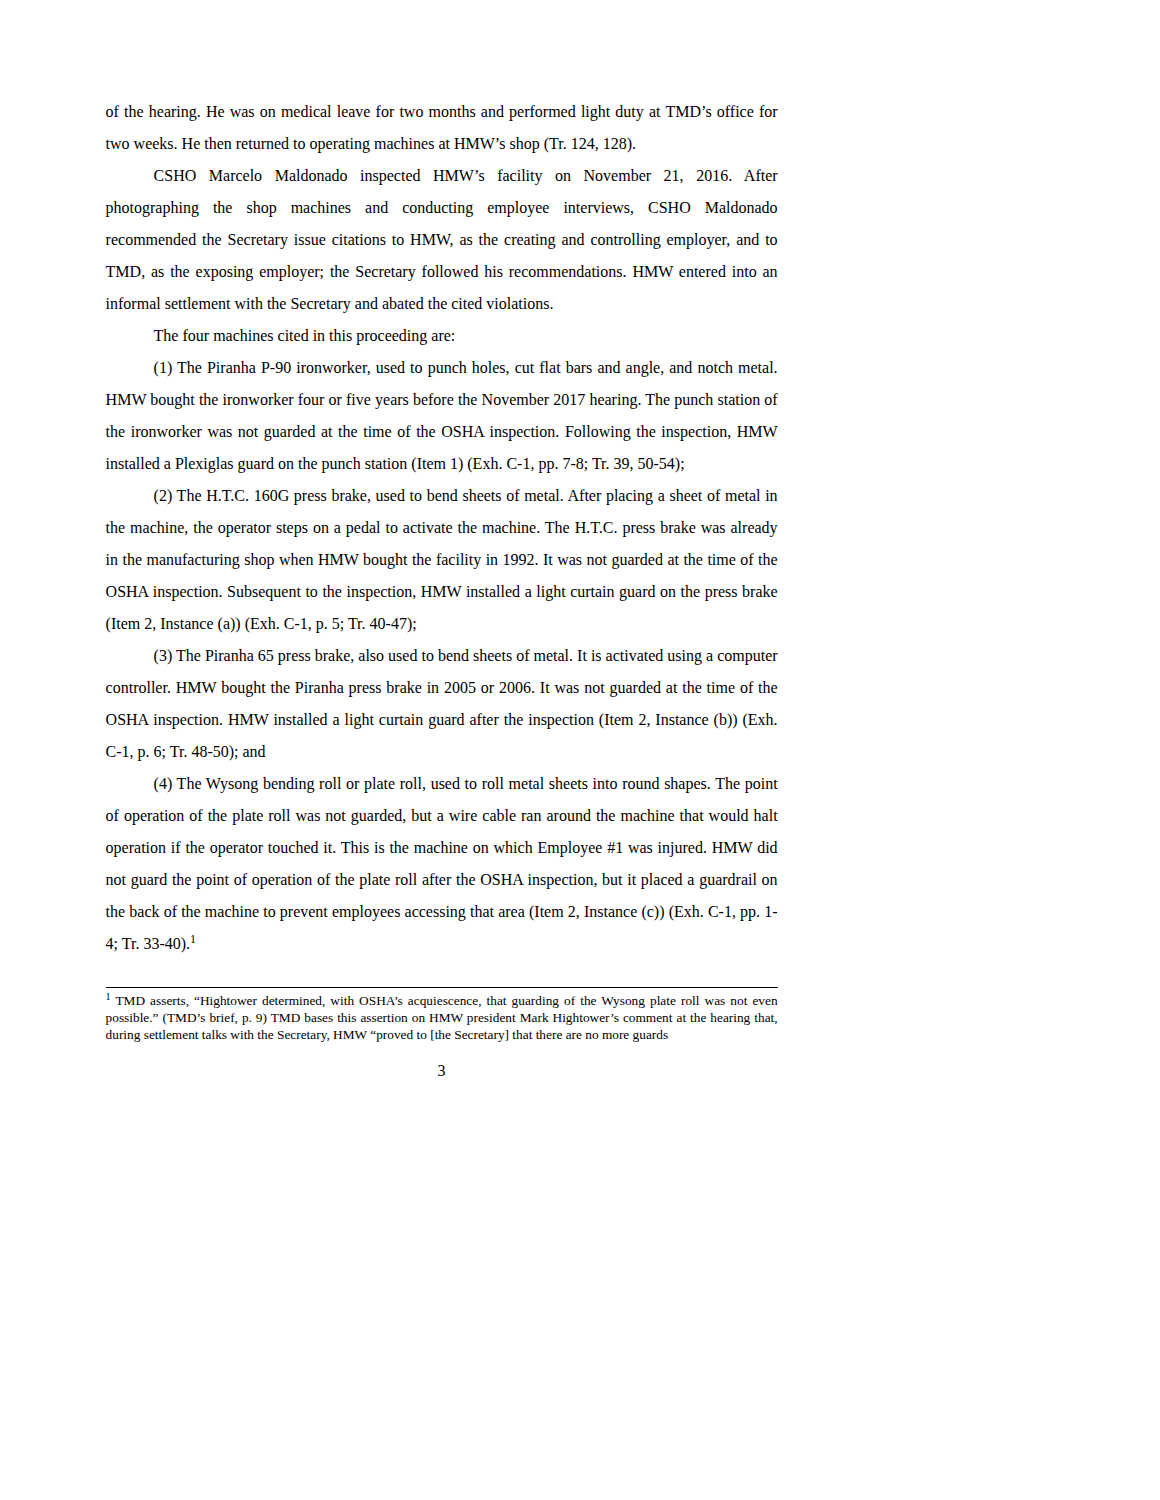of the hearing. He was on medical leave for two months and performed light duty at TMD’s office for two weeks. He then returned to operating machines at HMW’s shop (Tr. 124, 128).
CSHO Marcelo Maldonado inspected HMW’s facility on November 21, 2016. After photographing the shop machines and conducting employee interviews, CSHO Maldonado recommended the Secretary issue citations to HMW, as the creating and controlling employer, and to TMD, as the exposing employer; the Secretary followed his recommendations. HMW entered into an informal settlement with the Secretary and abated the cited violations.
The four machines cited in this proceeding are:
(1) The Piranha P-90 ironworker, used to punch holes, cut flat bars and angle, and notch metal. HMW bought the ironworker four or five years before the November 2017 hearing. The punch station of the ironworker was not guarded at the time of the OSHA inspection. Following the inspection, HMW installed a Plexiglas guard on the punch station (Item 1) (Exh. C-1, pp. 7-8; Tr. 39, 50-54);
(2) The H.T.C. 160G press brake, used to bend sheets of metal. After placing a sheet of metal in the machine, the operator steps on a pedal to activate the machine. The H.T.C. press brake was already in the manufacturing shop when HMW bought the facility in 1992. It was not guarded at the time of the OSHA inspection. Subsequent to the inspection, HMW installed a light curtain guard on the press brake (Item 2, Instance (a)) (Exh. C-1, p. 5; Tr. 40-47);
(3) The Piranha 65 press brake, also used to bend sheets of metal. It is activated using a computer controller. HMW bought the Piranha press brake in 2005 or 2006. It was not guarded at the time of the OSHA inspection. HMW installed a light curtain guard after the inspection (Item 2, Instance (b)) (Exh. C-1, p. 6; Tr. 48-50); and
(4) The Wysong bending roll or plate roll, used to roll metal sheets into round shapes. The point of operation of the plate roll was not guarded, but a wire cable ran around the machine that would halt operation if the operator touched it. This is the machine on which Employee #1 was injured. HMW did not guard the point of operation of the plate roll after the OSHA inspection, but it placed a guardrail on the back of the machine to prevent employees accessing that area (Item 2, Instance (c)) (Exh. C-1, pp. 1-4; Tr. 33-40).1
1 TMD asserts, “Hightower determined, with OSHA’s acquiescence, that guarding of the Wysong plate roll was not even possible.” (TMD’s brief, p. 9) TMD bases this assertion on HMW president Mark Hightower’s comment at the hearing that, during settlement talks with the Secretary, HMW “proved to [the Secretary] that there are no more guards
3